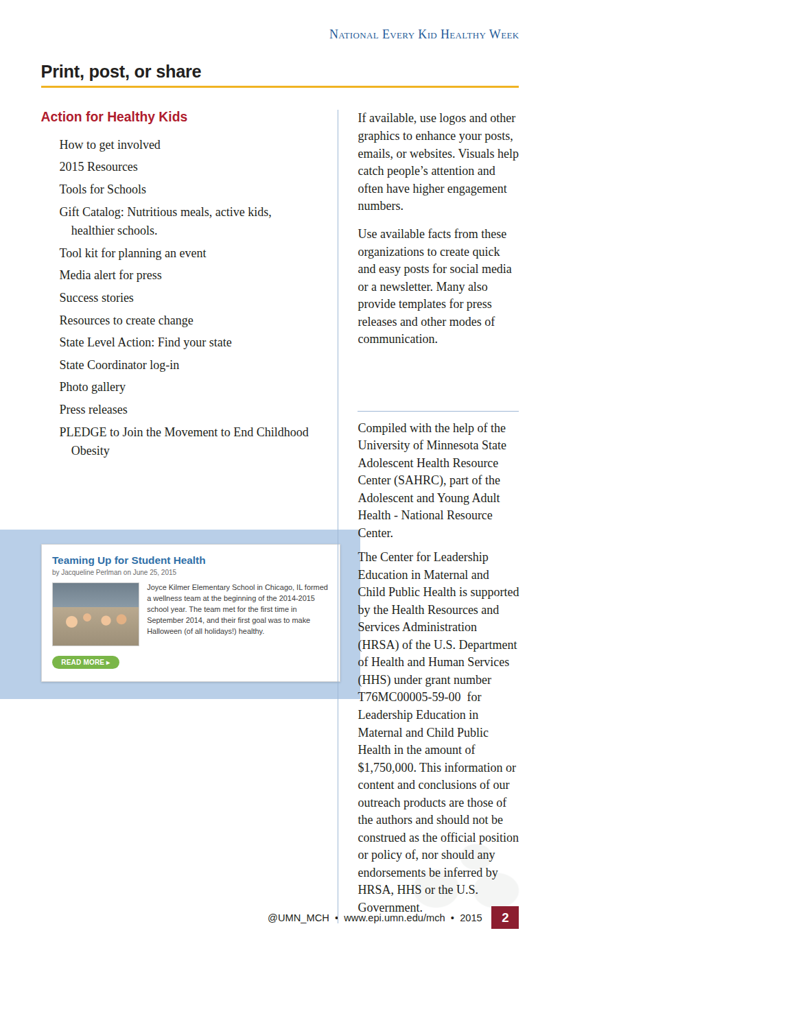National Every Kid Healthy Week
Print, post, or share
Action for Healthy Kids
How to get involved
2015 Resources
Tools for Schools
Gift Catalog: Nutritious meals, active kids, healthier schools.
Tool kit for planning an event
Media alert for press
Success stories
Resources to create change
State Level Action: Find your state
State Coordinator log-in
Photo gallery
Press releases
PLEDGE to Join the Movement to End Childhood Obesity
Teaming Up for Student Health
by Jacqueline Perlman on June 25, 2015
Joyce Kilmer Elementary School in Chicago, IL formed a wellness team at the beginning of the 2014-2015 school year. The team met for the first time in September 2014, and their first goal was to make Halloween (of all holidays!) healthy.
READ MORE ▸
If available, use logos and other graphics to enhance your posts, emails, or websites. Visuals help catch people’s attention and often have higher engagement numbers.
Use available facts from these organizations to create quick and easy posts for social media or a newsletter. Many also provide templates for press releases and other modes of communication.
Compiled with the help of the University of Minnesota State Adolescent Health Resource Center (SAHRC), part of the Adolescent and Young Adult Health - National Resource Center.
The Center for Leadership Education in Maternal and Child Public Health is supported by the Health Resources and Services Administration (HRSA) of the U.S. Department of Health and Human Services (HHS) under grant number T76MC00005-59-00 for Leadership Education in Maternal and Child Public Health in the amount of $1,750,000. This information or content and conclusions of our outreach products are those of the authors and should not be construed as the official position or policy of, nor should any endorsements be inferred by HRSA, HHS or the U.S. Government.
@UMN_MCH • www.epi.umn.edu/mch • 2015
2